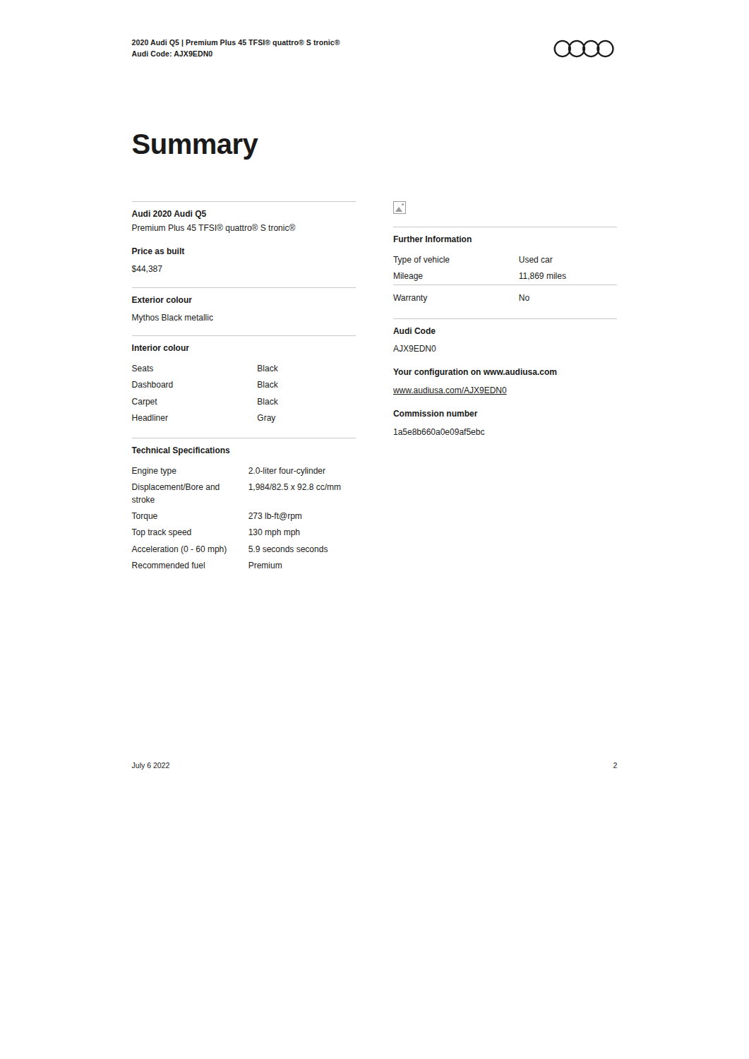2020 Audi Q5 | Premium Plus 45 TFSI® quattro® S tronic®
Audi Code: AJX9EDN0
Summary
Audi 2020 Audi Q5
Premium Plus 45 TFSI® quattro® S tronic®
Price as built
$44,387
Exterior colour
Mythos Black metallic
Interior colour
| Seats | Black |
| Dashboard | Black |
| Carpet | Black |
| Headliner | Gray |
Technical Specifications
| Engine type | 2.0-liter four-cylinder |
| Displacement/Bore and stroke | 1,984/82.5 x 92.8 cc/mm |
| Torque | 273 lb-ft@rpm |
| Top track speed | 130 mph mph |
| Acceleration (0 - 60 mph) | 5.9 seconds seconds |
| Recommended fuel | Premium |
Further Information
| Type of vehicle | Used car |
| Mileage | 11,869 miles |
| Warranty | No |
Audi Code
AJX9EDN0
Your configuration on www.audiusa.com
www.audiusa.com/AJX9EDN0
Commission number
1a5e8b660a0e09af5ebc
July 6 2022
2